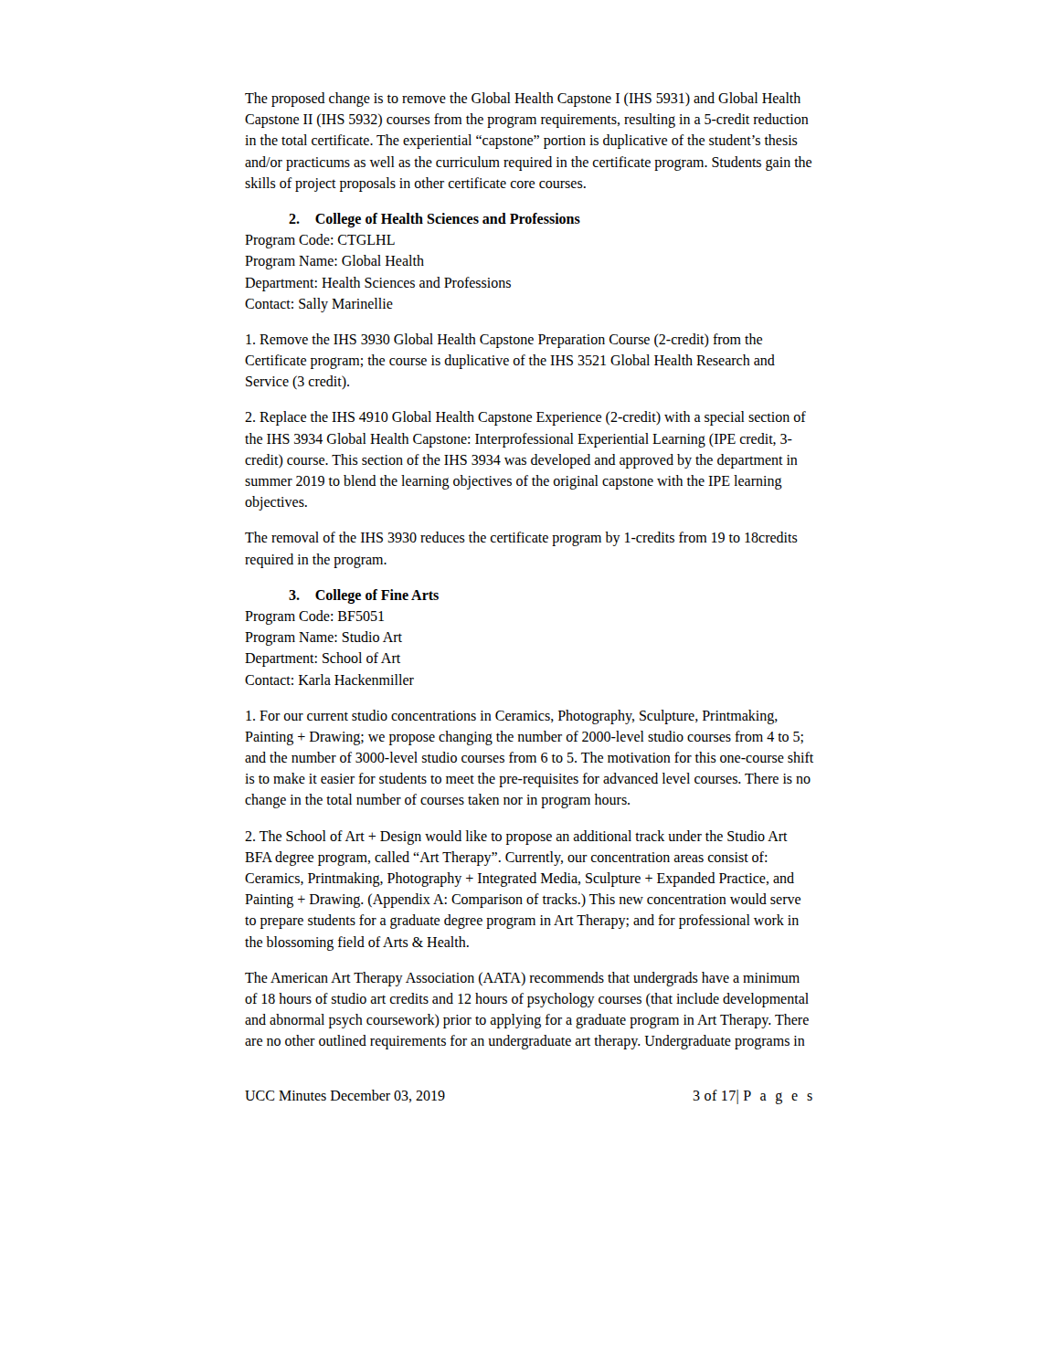The proposed change is to remove the Global Health Capstone I (IHS 5931) and Global Health Capstone II (IHS 5932) courses from the program requirements, resulting in a 5-credit reduction in the total certificate. The experiential “capstone” portion is duplicative of the student’s thesis and/or practicums as well as the curriculum required in the certificate program. Students gain the skills of project proposals in other certificate core courses.
2. College of Health Sciences and Professions
Program Code: CTGLHL
Program Name: Global Health
Department: Health Sciences and Professions
Contact: Sally Marinellie
1. Remove the IHS 3930 Global Health Capstone Preparation Course (2-credit) from the Certificate program; the course is duplicative of the IHS 3521 Global Health Research and Service (3 credit).
2. Replace the IHS 4910 Global Health Capstone Experience (2-credit) with a special section of the IHS 3934 Global Health Capstone: Interprofessional Experiential Learning (IPE credit, 3-credit) course. This section of the IHS 3934 was developed and approved by the department in summer 2019 to blend the learning objectives of the original capstone with the IPE learning objectives.
The removal of the IHS 3930 reduces the certificate program by 1-credits from 19 to 18credits required in the program.
3. College of Fine Arts
Program Code: BF5051
Program Name: Studio Art
Department: School of Art
Contact: Karla Hackenmiller
1. For our current studio concentrations in Ceramics, Photography, Sculpture, Printmaking, Painting + Drawing; we propose changing the number of 2000-level studio courses from 4 to 5; and the number of 3000-level studio courses from 6 to 5. The motivation for this one-course shift is to make it easier for students to meet the pre-requisites for advanced level courses. There is no change in the total number of courses taken nor in program hours.
2. The School of Art + Design would like to propose an additional track under the Studio Art BFA degree program, called “Art Therapy”. Currently, our concentration areas consist of: Ceramics, Printmaking, Photography + Integrated Media, Sculpture + Expanded Practice, and Painting + Drawing. (Appendix A: Comparison of tracks.) This new concentration would serve to prepare students for a graduate degree program in Art Therapy; and for professional work in the blossoming field of Arts & Health.
The American Art Therapy Association (AATA) recommends that undergrads have a minimum of 18 hours of studio art credits and 12 hours of psychology courses (that include developmental and abnormal psych coursework) prior to applying for a graduate program in Art Therapy. There are no other outlined requirements for an undergraduate art therapy. Undergraduate programs in
UCC Minutes December 03, 2019
3 of 17| P a g e s